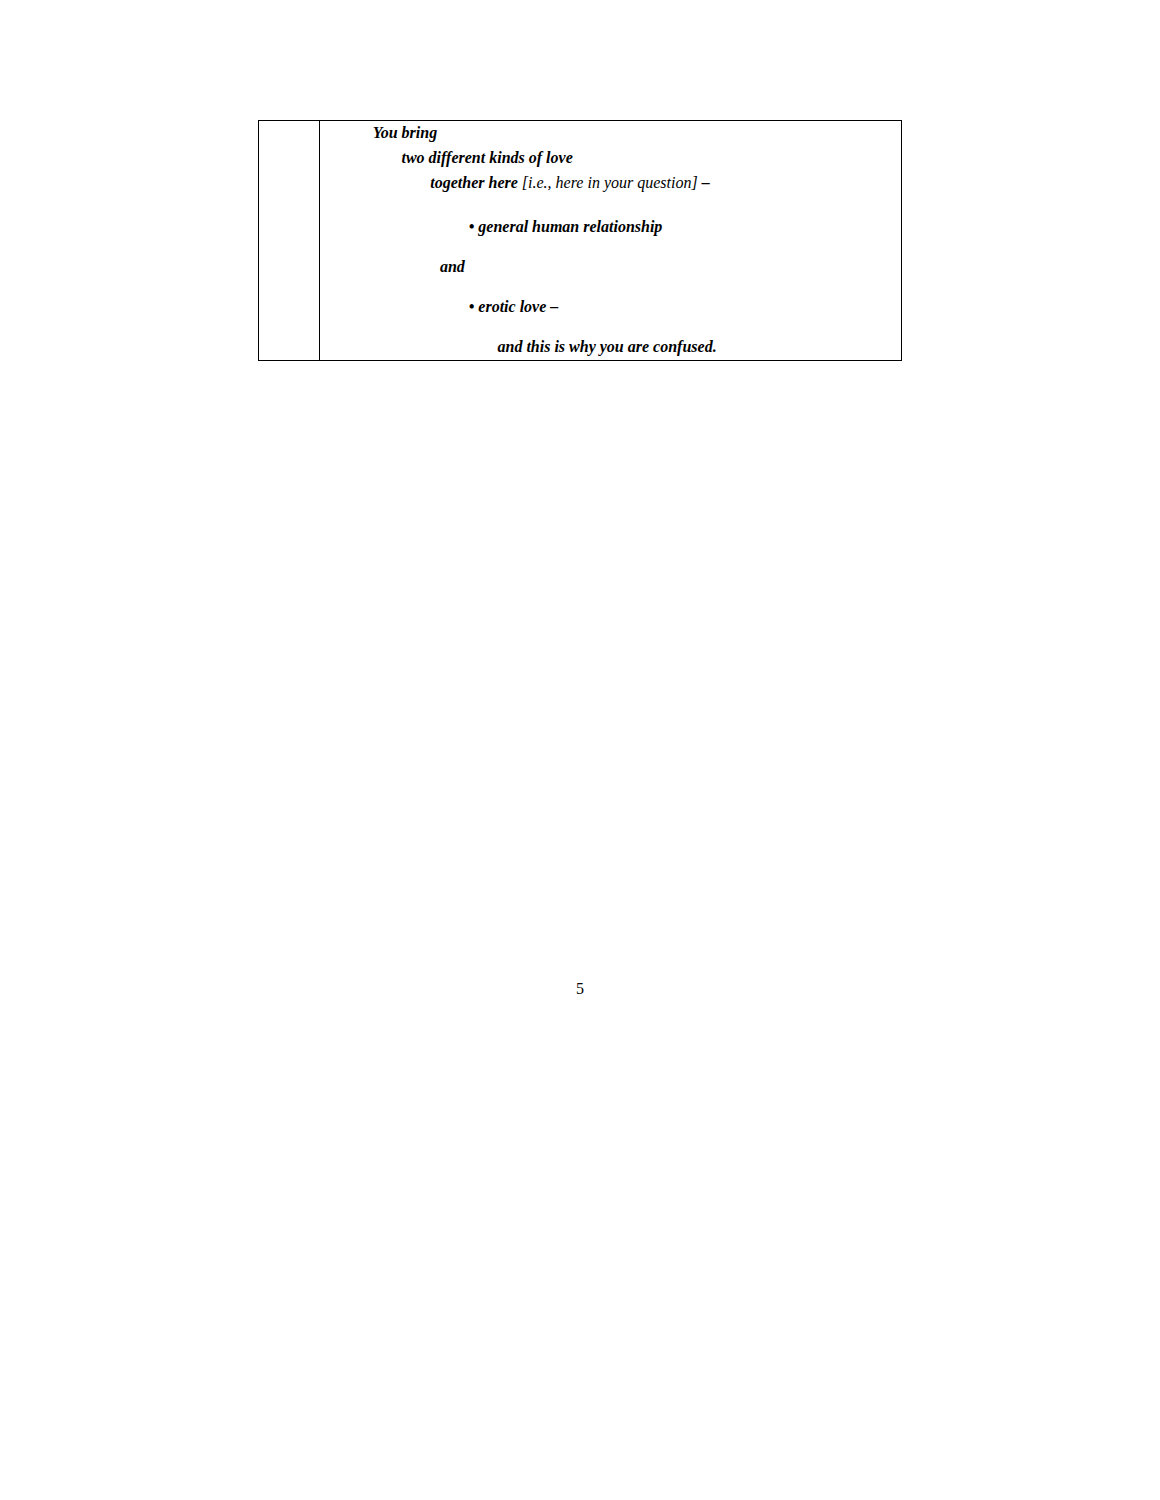| | You bring two different kinds of love together here [i.e., here in your question] – • general human relationship and • erotic love – and this is why you are confused. |
5